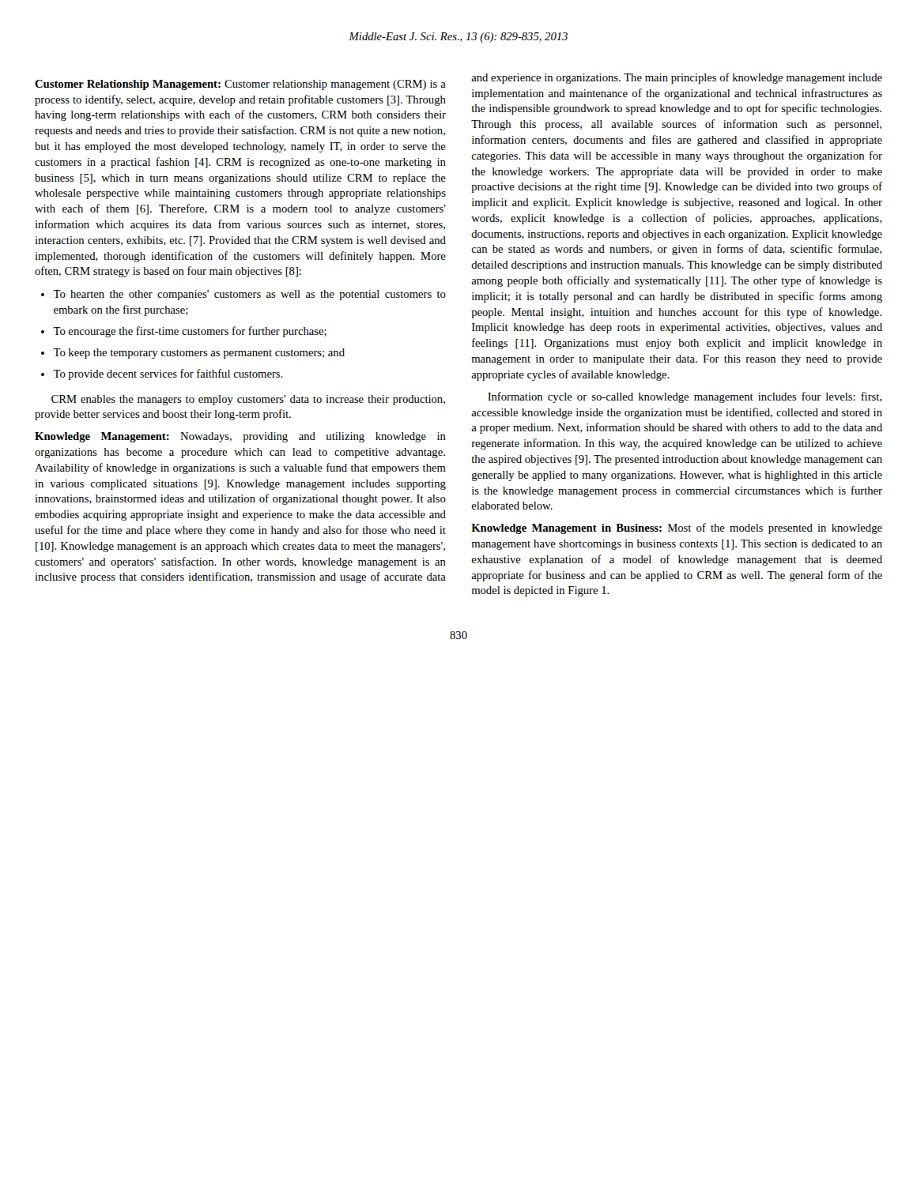Middle-East J. Sci. Res., 13 (6): 829-835, 2013
Customer Relationship Management:
Customer relationship management (CRM) is a process to identify, select, acquire, develop and retain profitable customers [3]. Through having long-term relationships with each of the customers, CRM both considers their requests and needs and tries to provide their satisfaction. CRM is not quite a new notion, but it has employed the most developed technology, namely IT, in order to serve the customers in a practical fashion [4]. CRM is recognized as one-to-one marketing in business [5], which in turn means organizations should utilize CRM to replace the wholesale perspective while maintaining customers through appropriate relationships with each of them [6]. Therefore, CRM is a modern tool to analyze customers' information which acquires its data from various sources such as internet, stores, interaction centers, exhibits, etc. [7]. Provided that the CRM system is well devised and implemented, thorough identification of the customers will definitely happen. More often, CRM strategy is based on four main objectives [8]:
To hearten the other companies' customers as well as the potential customers to embark on the first purchase;
To encourage the first-time customers for further purchase;
To keep the temporary customers as permanent customers; and
To provide decent services for faithful customers.
CRM enables the managers to employ customers' data to increase their production, provide better services and boost their long-term profit.
Knowledge Management:
Nowadays, providing and utilizing knowledge in organizations has become a procedure which can lead to competitive advantage. Availability of knowledge in organizations is such a valuable fund that empowers them in various complicated situations [9]. Knowledge management includes supporting innovations, brainstormed ideas and utilization of organizational thought power. It also embodies acquiring appropriate insight and experience to make the data accessible and useful for the time and place where they come in handy and also for those who need it [10]. Knowledge management is an approach which creates data to meet the managers', customers' and operators' satisfaction. In other words, knowledge management is an inclusive process that considers identification, transmission and usage of accurate data and experience in organizations. The main principles of knowledge management include implementation and maintenance of the organizational and technical infrastructures as the indispensible groundwork to spread knowledge and to opt for specific technologies. Through this process, all available sources of information such as personnel, information centers, documents and files are gathered and classified in appropriate categories. This data will be accessible in many ways throughout the organization for the knowledge workers. The appropriate data will be provided in order to make proactive decisions at the right time [9]. Knowledge can be divided into two groups of implicit and explicit. Explicit knowledge is subjective, reasoned and logical. In other words, explicit knowledge is a collection of policies, approaches, applications, documents, instructions, reports and objectives in each organization. Explicit knowledge can be stated as words and numbers, or given in forms of data, scientific formulae, detailed descriptions and instruction manuals. This knowledge can be simply distributed among people both officially and systematically [11]. The other type of knowledge is implicit; it is totally personal and can hardly be distributed in specific forms among people. Mental insight, intuition and hunches account for this type of knowledge. Implicit knowledge has deep roots in experimental activities, objectives, values and feelings [11]. Organizations must enjoy both explicit and implicit knowledge in management in order to manipulate their data. For this reason they need to provide appropriate cycles of available knowledge.
Information cycle or so-called knowledge management includes four levels: first, accessible knowledge inside the organization must be identified, collected and stored in a proper medium. Next, information should be shared with others to add to the data and regenerate information. In this way, the acquired knowledge can be utilized to achieve the aspired objectives [9]. The presented introduction about knowledge management can generally be applied to many organizations. However, what is highlighted in this article is the knowledge management process in commercial circumstances which is further elaborated below.
Knowledge Management in Business:
Most of the models presented in knowledge management have shortcomings in business contexts [1]. This section is dedicated to an exhaustive explanation of a model of knowledge management that is deemed appropriate for business and can be applied to CRM as well. The general form of the model is depicted in Figure 1.
830